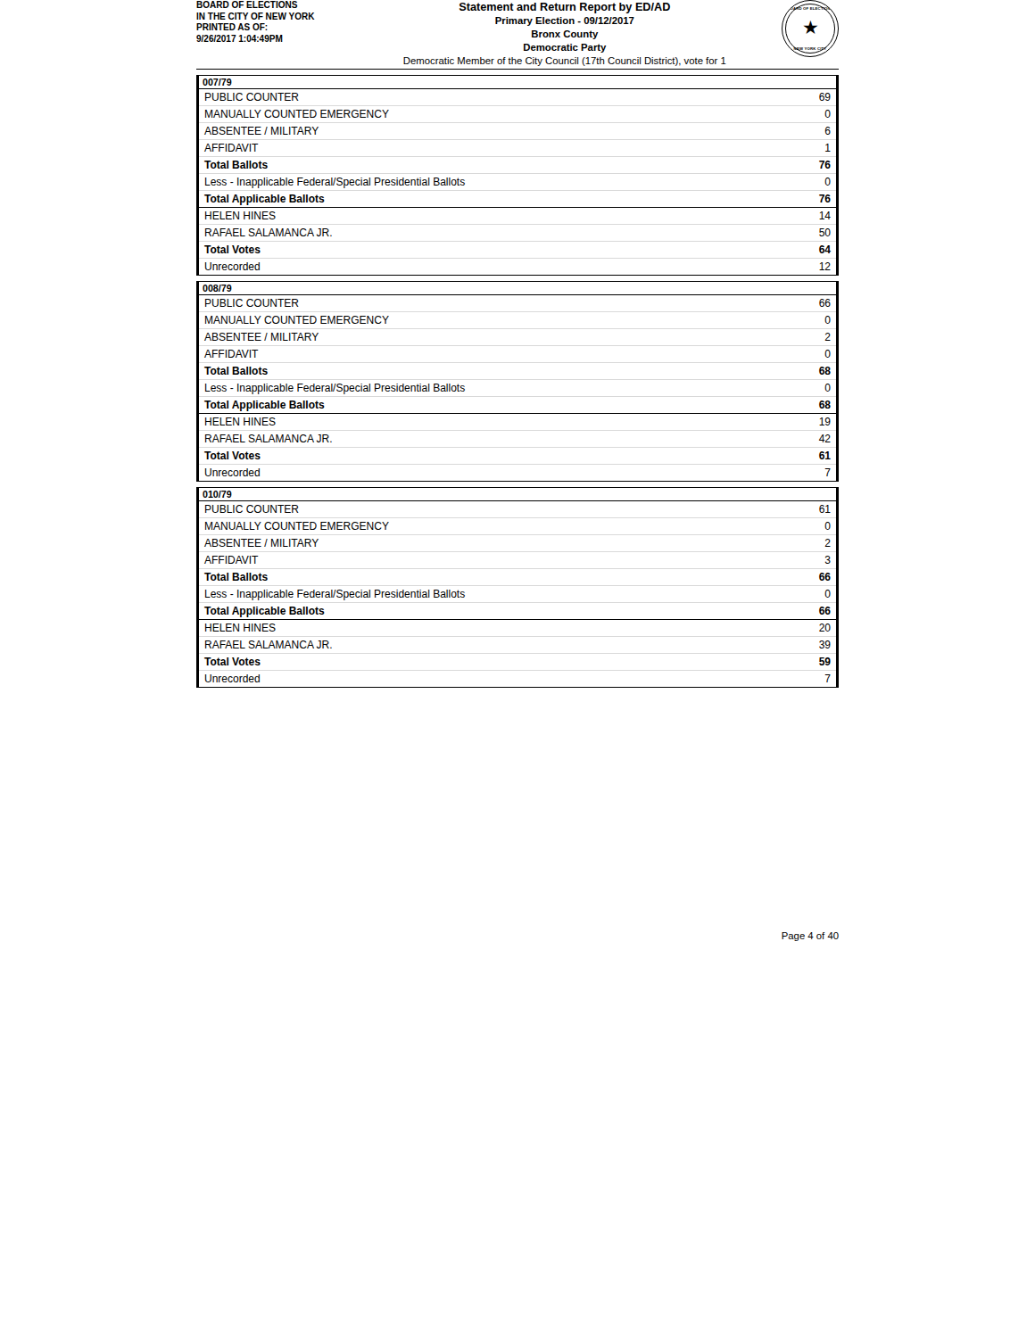BOARD OF ELECTIONS
IN THE CITY OF NEW YORK
PRINTED AS OF:
9/26/2017 1:04:49PM
Statement and Return Report by ED/AD
Primary Election - 09/12/2017
Bronx County
Democratic Party
Democratic Member of the City Council (17th Council District), vote for 1
BOARD OF ELECTIONS ★ NEW YORK CITY
007/79
| PUBLIC COUNTER | 69 |
| MANUALLY COUNTED EMERGENCY | 0 |
| ABSENTEE / MILITARY | 6 |
| AFFIDAVIT | 1 |
| Total Ballots | 76 |
| Less - Inapplicable Federal/Special Presidential Ballots | 0 |
| Total Applicable Ballots | 76 |
| HELEN HINES | 14 |
| RAFAEL SALAMANCA JR. | 50 |
| Total Votes | 64 |
| Unrecorded | 12 |
008/79
| PUBLIC COUNTER | 66 |
| MANUALLY COUNTED EMERGENCY | 0 |
| ABSENTEE / MILITARY | 2 |
| AFFIDAVIT | 0 |
| Total Ballots | 68 |
| Less - Inapplicable Federal/Special Presidential Ballots | 0 |
| Total Applicable Ballots | 68 |
| HELEN HINES | 19 |
| RAFAEL SALAMANCA JR. | 42 |
| Total Votes | 61 |
| Unrecorded | 7 |
010/79
| PUBLIC COUNTER | 61 |
| MANUALLY COUNTED EMERGENCY | 0 |
| ABSENTEE / MILITARY | 2 |
| AFFIDAVIT | 3 |
| Total Ballots | 66 |
| Less - Inapplicable Federal/Special Presidential Ballots | 0 |
| Total Applicable Ballots | 66 |
| HELEN HINES | 20 |
| RAFAEL SALAMANCA JR. | 39 |
| Total Votes | 59 |
| Unrecorded | 7 |
Page 4 of 40